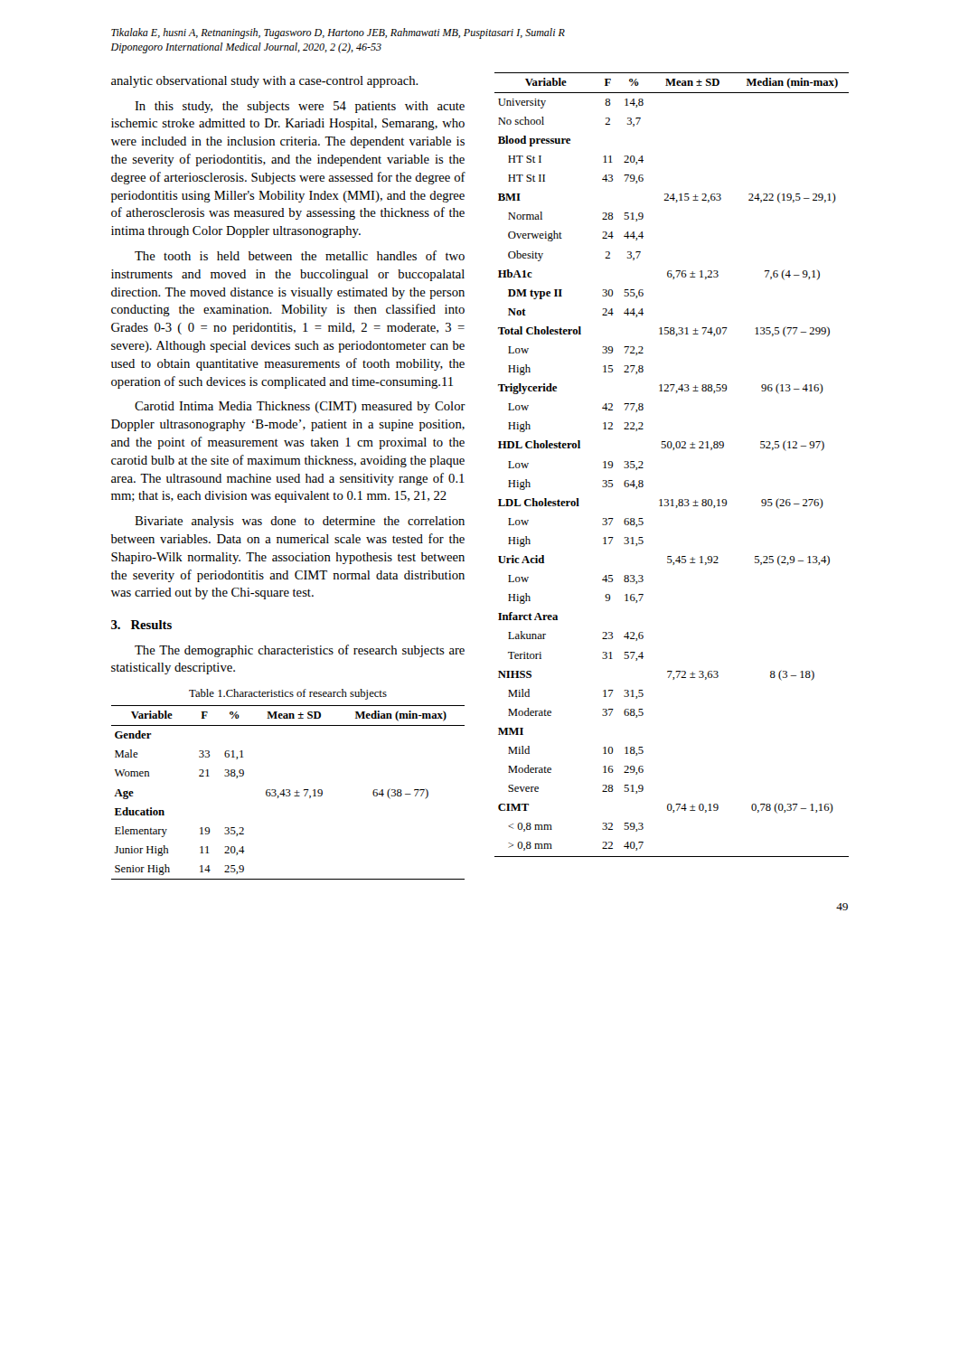Tikalaka E, husni A, Retnaningsih, Tugasworo D, Hartono JEB, Rahmawati MB, Puspitasari I, Sumali R
Diponegoro International Medical Journal, 2020, 2 (2), 46-53
analytic observational study with a case-control approach.
In this study, the subjects were 54 patients with acute ischemic stroke admitted to Dr. Kariadi Hospital, Semarang, who were included in the inclusion criteria. The dependent variable is the severity of periodontitis, and the independent variable is the degree of arteriosclerosis. Subjects were assessed for the degree of periodontitis using Miller's Mobility Index (MMI), and the degree of atherosclerosis was measured by assessing the thickness of the intima through Color Doppler ultrasonography.
The tooth is held between the metallic handles of two instruments and moved in the buccolingual or buccopalatal direction. The moved distance is visually estimated by the person conducting the examination. Mobility is then classified into Grades 0-3 ( 0 = no peridontitis, 1 = mild, 2 = moderate, 3 = severe). Although special devices such as periodontometer can be used to obtain quantitative measurements of tooth mobility, the operation of such devices is complicated and time-consuming.11
Carotid Intima Media Thickness (CIMT) measured by Color Doppler ultrasonography ‘B-mode’, patient in a supine position, and the point of measurement was taken 1 cm proximal to the carotid bulb at the site of maximum thickness, avoiding the plaque area. The ultrasound machine used had a sensitivity range of 0.1 mm; that is, each division was equivalent to 0.1 mm. 15, 21, 22
Bivariate analysis was done to determine the correlation between variables. Data on a numerical scale was tested for the Shapiro-Wilk normality. The association hypothesis test between the severity of periodontitis and CIMT normal data distribution was carried out by the Chi-square test.
3. Results
The The demographic characteristics of research subjects are statistically descriptive.
Table 1.Characteristics of research subjects
| Variable | F | % | Mean ± SD | Median (min-max) |
| --- | --- | --- | --- | --- |
| Gender | | | | |
| Male | 33 | 61,1 | | |
| Women | 21 | 38,9 | | |
| Age | | | 63,43 ± 7,19 | 64 (38 – 77) |
| Education | | | | |
| Elementary | 19 | 35,2 | | |
| Junior High | 11 | 20,4 | | |
| Senior High | 14 | 25,9 | | |
| Variable | F | % | Mean ± SD | Median (min-max) |
| --- | --- | --- | --- | --- |
| University | 8 | 14,8 | | |
| No school | 2 | 3,7 | | |
| Blood pressure | | | | |
| HT St I | 11 | 20,4 | | |
| HT St II | 43 | 79,6 | | |
| BMI | | | 24,15 ± 2,63 | 24,22 (19,5 – 29,1) |
| Normal | 28 | 51,9 | | |
| Overweight | 24 | 44,4 | | |
| Obesity | 2 | 3,7 | | |
| HbA1c | | | 6,76 ± 1,23 | 7,6 (4 – 9,1) |
| DM type II | 30 | 55,6 | | |
| Not | 24 | 44,4 | | |
| Total Cholesterol | | | 158,31 ± 74,07 | 135,5 (77 – 299) |
| Low | 39 | 72,2 | | |
| High | 15 | 27,8 | | |
| Triglyceride | | | 127,43 ± 88,59 | 96 (13 – 416) |
| Low | 42 | 77,8 | | |
| High | 12 | 22,2 | | |
| HDL Cholesterol | | | 50,02 ± 21,89 | 52,5 (12 – 97) |
| Low | 19 | 35,2 | | |
| High | 35 | 64,8 | | |
| LDL Cholesterol | | | 131,83 ± 80,19 | 95 (26 – 276) |
| Low | 37 | 68,5 | | |
| High | 17 | 31,5 | | |
| Uric Acid | | | 5,45 ± 1,92 | 5,25 (2,9 – 13,4) |
| Low | 45 | 83,3 | | |
| High | 9 | 16,7 | | |
| Infarct Area | | | | |
| Lakunar | 23 | 42,6 | | |
| Teritori | 31 | 57,4 | | |
| NIHSS | | | 7,72 ± 3,63 | 8 (3 – 18) |
| Mild | 17 | 31,5 | | |
| Moderate | 37 | 68,5 | | |
| MMI | | | | |
| Mild | 10 | 18,5 | | |
| Moderate | 16 | 29,6 | | |
| Severe | 28 | 51,9 | | |
| CIMT | | | 0,74 ± 0,19 | 0,78 (0,37 – 1,16) |
| < 0,8 mm | 32 | 59,3 | | |
| > 0,8 mm | 22 | 40,7 | | |
49